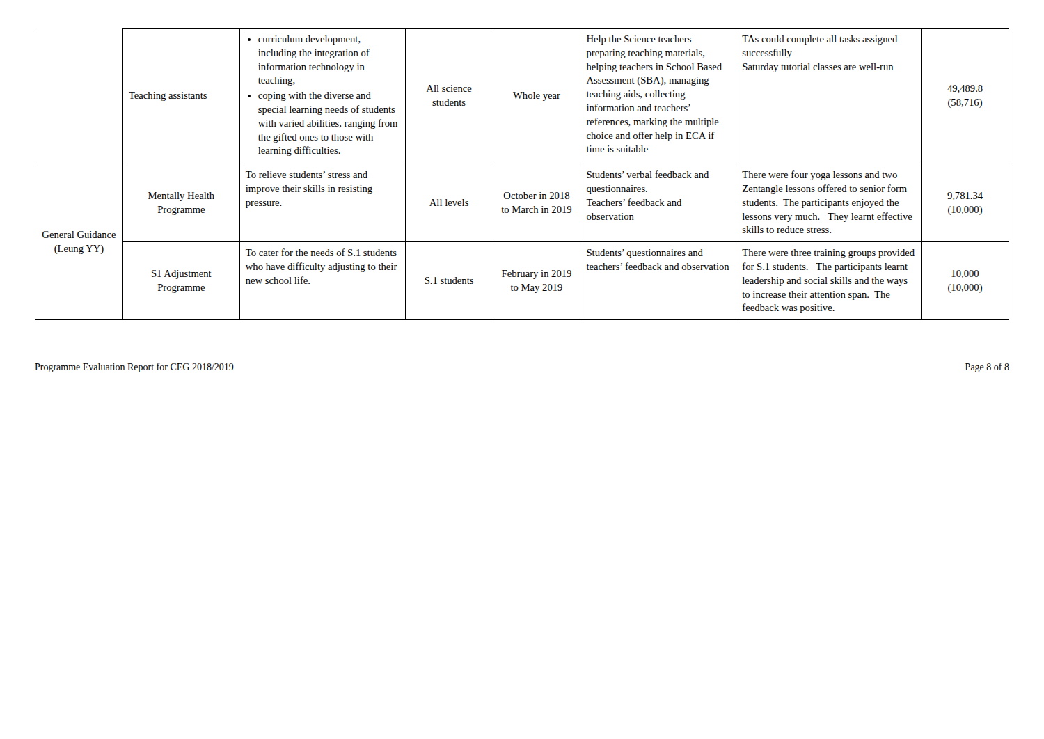| | Teaching assistants | curriculum development, including the integration of information technology in teaching, coping with the diverse and special learning needs of students with varied abilities, ranging from the gifted ones to those with learning difficulties. | All science students | Whole year | Help the Science teachers preparing teaching materials, helping teachers in School Based Assessment (SBA), managing teaching aids, collecting information and teachers’ references, marking the multiple choice and offer help in ECA if time is suitable | TAs could complete all tasks assigned successfully Saturday tutorial classes are well-run | 49,489.8 (58,716) |
| General Guidance (Leung YY) | Mentally Health Programme | To relieve students’ stress and improve their skills in resisting pressure. | All levels | October in 2018 to March in 2019 | Students’ verbal feedback and questionnaires. Teachers’ feedback and observation | There were four yoga lessons and two Zentangle lessons offered to senior form students. The participants enjoyed the lessons very much. They learnt effective skills to reduce stress. | 9,781.34 (10,000) |
| S1 Adjustment Programme | To cater for the needs of S.1 students who have difficulty adjusting to their new school life. | S.1 students | February in 2019 to May 2019 | Students’ questionnaires and teachers’ feedback and observation | There were three training groups provided for S.1 students. The participants learnt leadership and social skills and the ways to increase their attention span. The feedback was positive. | 10,000 (10,000) |
Programme Evaluation Report for CEG 2018/2019 Page 8 of 8